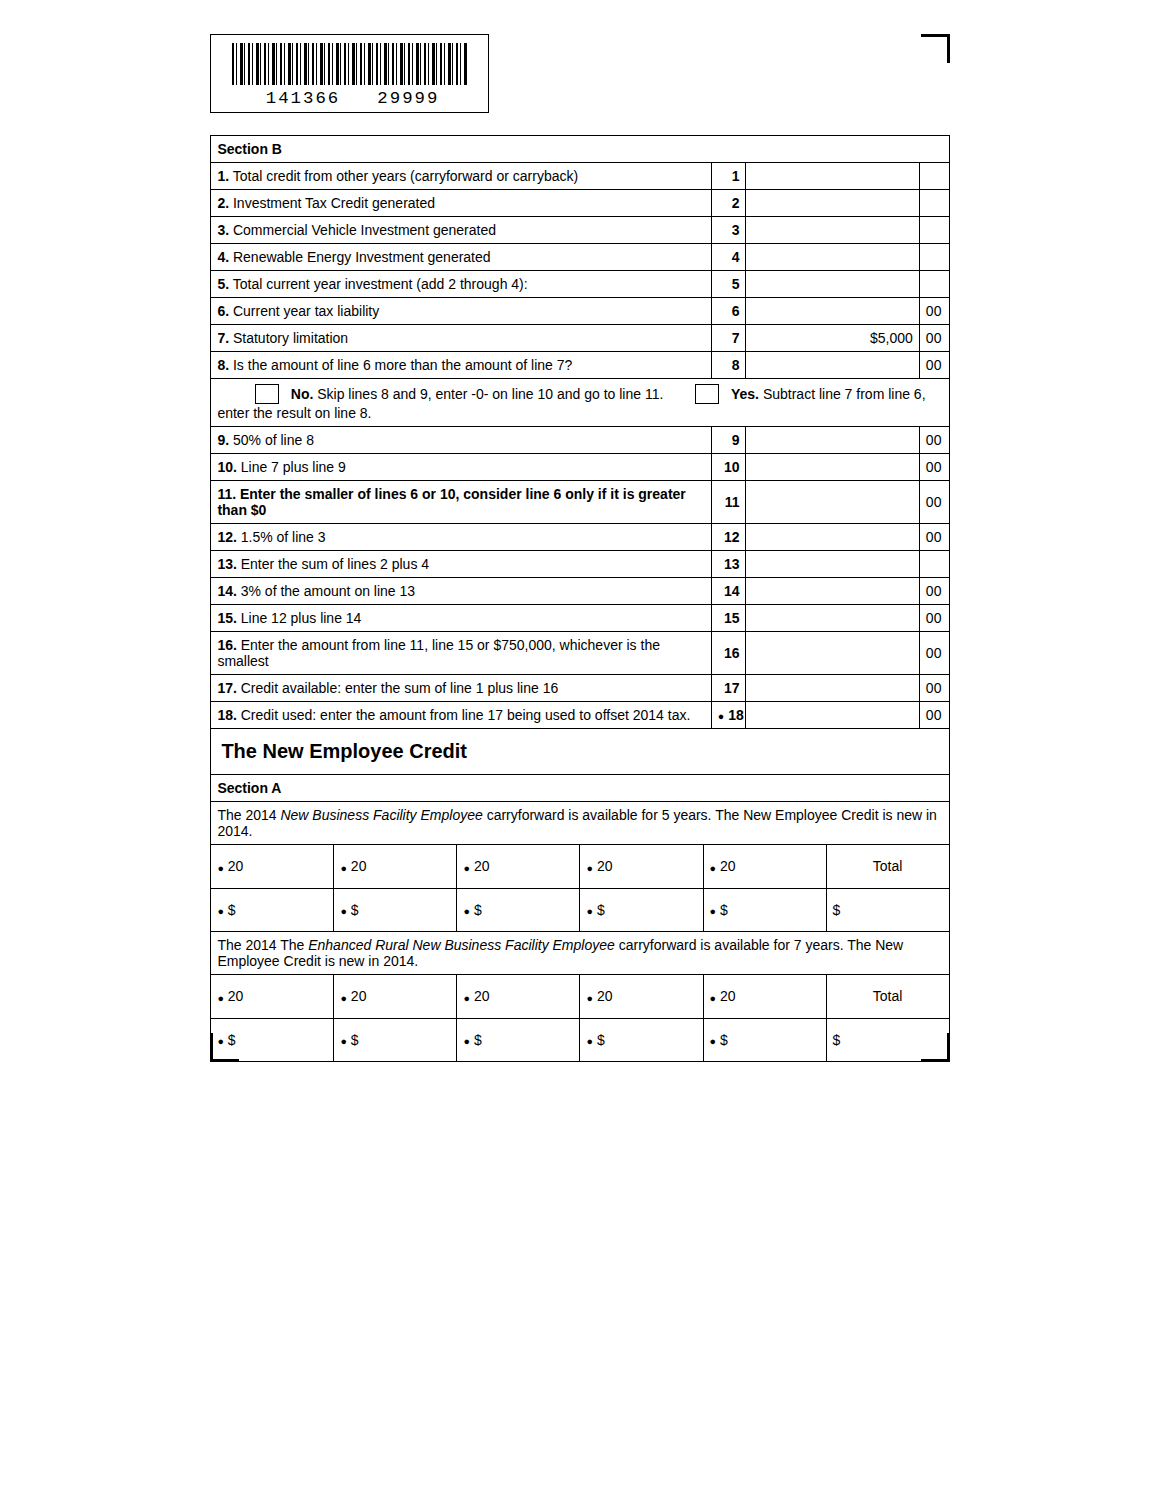141366 29999
| Section B |
| 1. Total credit from other years (carryforward or carryback) | 1 | | |
| 2. Investment Tax Credit generated | 2 | | |
| 3. Commercial Vehicle Investment generated | 3 | | |
| 4. Renewable Energy Investment generated | 4 | | |
| 5. Total current year investment (add 2 through 4): | 5 | | |
| 6. Current year tax liability | 6 | | 00 |
| 7. Statutory limitation | 7 | $5,000 | 00 |
| 8. Is the amount of line 6 more than the amount of line 7? | 8 | | 00 |
| No. Skip lines 8 and 9, enter -0- on line 10 and go to line 11. Yes. Subtract line 7 from line 6, enter the result on line 8. |
| 9. 50% of line 8 | 9 | | 00 |
| 10. Line 7 plus line 9 | 10 | | 00 |
| 11. Enter the smaller of lines 6 or 10, consider line 6 only if it is greater than $0 | 11 | | 00 |
| 12. 1.5% of line 3 | 12 | | 00 |
| 13. Enter the sum of lines 2 plus 4 | 13 | | |
| 14. 3% of the amount on line 13 | 14 | | 00 |
| 15. Line 12 plus line 14 | 15 | | 00 |
| 16. Enter the amount from line 11, line 15 or $750,000, whichever is the smallest | 16 | | 00 |
| 17. Credit available: enter the sum of line 1 plus line 16 | 17 | | 00 |
| 18. Credit used: enter the amount from line 17 being used to offset 2014 tax. | 18 | | 00 |
| The New Employee Credit |
| Section A |
| The 2014 New Business Facility Employee carryforward is available for 5 years. The New Employee Credit is new in 2014. |
| 20 | 20 | 20 | 20 | 20 | Total |
| $ | $ | $ | $ | $ | $ |
| The 2014 The Enhanced Rural New Business Facility Employee carryforward is available for 7 years. The New Employee Credit is new in 2014. |
| 20 | 20 | 20 | 20 | 20 | Total |
| $ | $ | $ | $ | $ | $ |